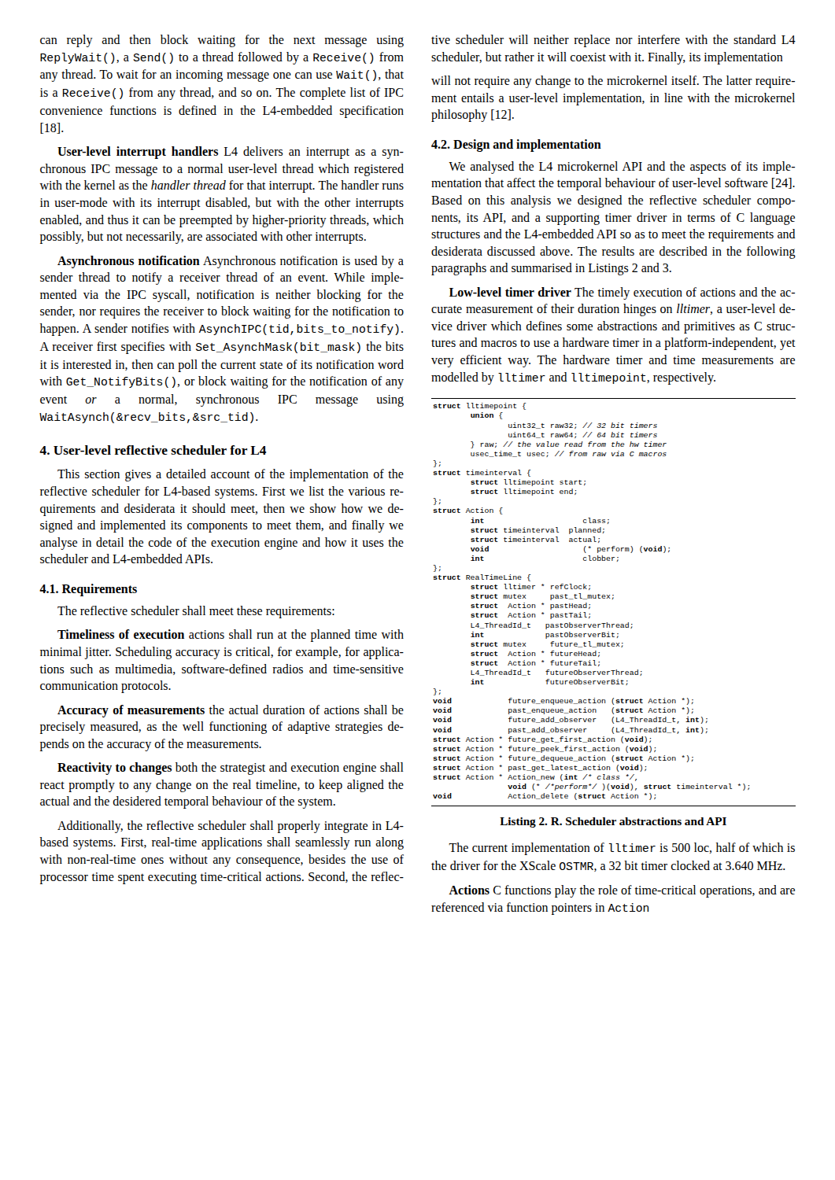can reply and then block waiting for the next message using ReplyWait(), a Send() to a thread followed by a Receive() from any thread. To wait for an incoming message one can use Wait(), that is a Receive() from any thread, and so on. The complete list of IPC convenience functions is defined in the L4-embedded specification [18].
User-level interrupt handlers L4 delivers an interrupt as a synchronous IPC message to a normal user-level thread which registered with the kernel as the handler thread for that interrupt. The handler runs in user-mode with its interrupt disabled, but with the other interrupts enabled, and thus it can be preempted by higher-priority threads, which possibly, but not necessarily, are associated with other interrupts.
Asynchronous notification Asynchronous notification is used by a sender thread to notify a receiver thread of an event. While implemented via the IPC syscall, notification is neither blocking for the sender, nor requires the receiver to block waiting for the notification to happen. A sender notifies with AsynchIPC(tid,bits_to_notify). A receiver first specifies with Set_AsynchMask(bit_mask) the bits it is interested in, then can poll the current state of its notification word with Get_NotifyBits(), or block waiting for the notification of any event or a normal, synchronous IPC message using WaitAsynch(&recv_bits,&src_tid).
4. User-level reflective scheduler for L4
This section gives a detailed account of the implementation of the reflective scheduler for L4-based systems. First we list the various requirements and desiderata it should meet, then we show how we designed and implemented its components to meet them, and finally we analyse in detail the code of the execution engine and how it uses the scheduler and L4-embedded APIs.
4.1. Requirements
The reflective scheduler shall meet these requirements:
Timeliness of execution actions shall run at the planned time with minimal jitter. Scheduling accuracy is critical, for example, for applications such as multimedia, software-defined radios and time-sensitive communication protocols.
Accuracy of measurements the actual duration of actions shall be precisely measured, as the well functioning of adaptive strategies depends on the accuracy of the measurements.
Reactivity to changes both the strategist and execution engine shall react promptly to any change on the real timeline, to keep aligned the actual and the desidered temporal behaviour of the system.
Additionally, the reflective scheduler shall properly integrate in L4-based systems. First, real-time applications shall seamlessly run along with non-real-time ones without any consequence, besides the use of processor time spent executing time-critical actions. Second, the reflective scheduler will neither replace nor interfere with the standard L4 scheduler, but rather it will coexist with it. Finally, its implementation
will not require any change to the microkernel itself. The latter requirement entails a user-level implementation, in line with the microkernel philosophy [12].
4.2. Design and implementation
We analysed the L4 microkernel API and the aspects of its implementation that affect the temporal behaviour of user-level software [24]. Based on this analysis we designed the reflective scheduler components, its API, and a supporting timer driver in terms of C language structures and the L4-embedded API so as to meet the requirements and desiderata discussed above. The results are described in the following paragraphs and summarised in Listings 2 and 3.
Low-level timer driver The timely execution of actions and the accurate measurement of their duration hinges on lltimer, a user-level device driver which defines some abstractions and primitives as C structures and macros to use a hardware timer in a platform-independent, yet very efficient way. The hardware timer and time measurements are modelled by lltimer and lltimepoint, respectively.
struct lltimepoint {
        union {
                uint32_t raw32; // 32 bit timers
                uint64_t raw64; // 64 bit timers
        } raw; // the value read from the hw timer
        usec_time_t usec; // from raw via C macros
};
struct timeinterval {
        struct lltimepoint start;
        struct lltimepoint end;
};
struct Action {
        int                     class;
        struct timeinterval  planned;
        struct timeinterval  actual;
        void                    (* perform) (void);
        int                     clobber;
};
struct RealTimeLine {
        struct lltimer * refClock;
        struct mutex     past_tl_mutex;
        struct  Action * pastHead;
        struct  Action * pastTail;
        L4_ThreadId_t   pastObserverThread;
        int             pastObserverBit;
        struct mutex     future_tl_mutex;
        struct  Action * futureHead;
        struct  Action * futureTail;
        L4_ThreadId_t   futureObserverThread;
        int             futureObserverBit;
};
void            future_enqueue_action (struct Action *);
void            past_enqueue_action   (struct Action *);
void            future_add_observer   (L4_ThreadId_t, int);
void            past_add_observer     (L4_ThreadId_t, int);
struct Action * future_get_first_action (void);
struct Action * future_peek_first_action (void);
struct Action * future_dequeue_action (struct Action *);
struct Action * past_get_latest_action (void);
struct Action * Action_new (int /* class */,
                void (* /*perform*/ )(void), struct timeinterval *);
void            Action_delete (struct Action *);
Listing 2. R. Scheduler abstractions and API
The current implementation of lltimer is 500 loc, half of which is the driver for the XScale OSTMR, a 32 bit timer clocked at 3.640 MHz.
Actions C functions play the role of time-critical operations, and are referenced via function pointers in Action